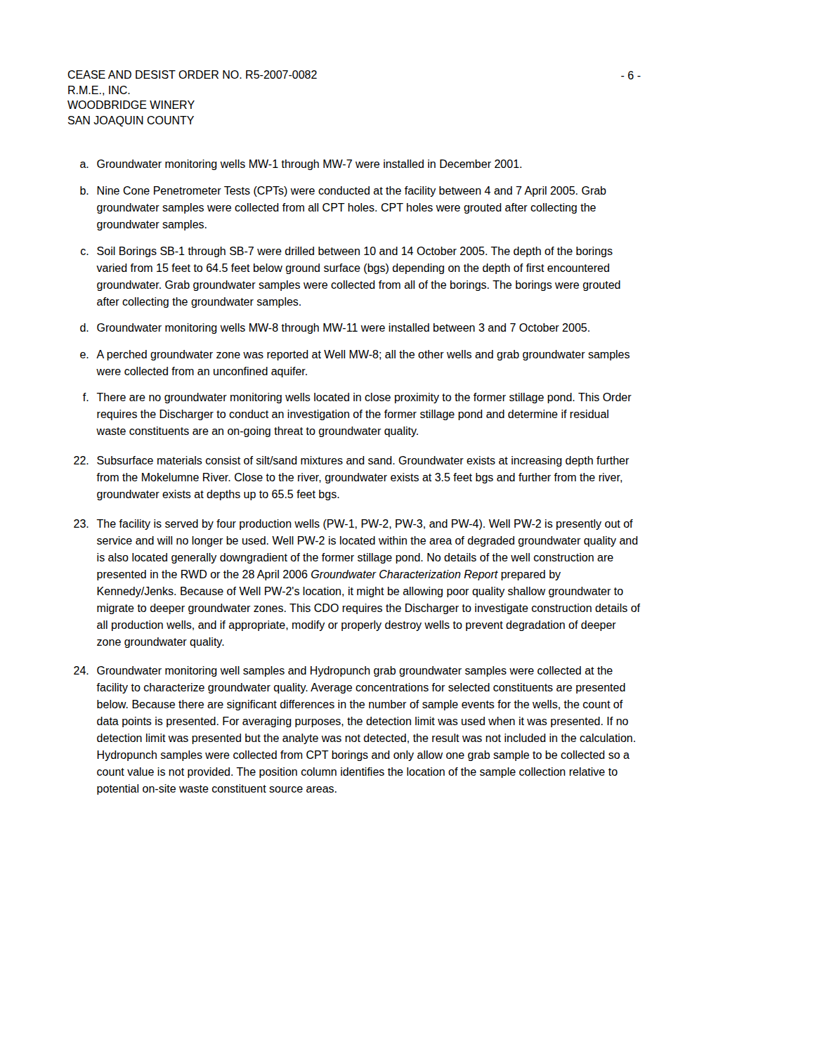Cease and Desist Order No. R5-2007-0082
R.M.E., Inc.
Woodbridge Winery
San Joaquin County
- 6 -
Groundwater monitoring wells MW-1 through MW-7 were installed in December 2001.
Nine Cone Penetrometer Tests (CPTs) were conducted at the facility between 4 and 7 April 2005. Grab groundwater samples were collected from all CPT holes. CPT holes were grouted after collecting the groundwater samples.
Soil Borings SB-1 through SB-7 were drilled between 10 and 14 October 2005. The depth of the borings varied from 15 feet to 64.5 feet below ground surface (bgs) depending on the depth of first encountered groundwater. Grab groundwater samples were collected from all of the borings. The borings were grouted after collecting the groundwater samples.
Groundwater monitoring wells MW-8 through MW-11 were installed between 3 and 7 October 2005.
A perched groundwater zone was reported at Well MW-8; all the other wells and grab groundwater samples were collected from an unconfined aquifer.
There are no groundwater monitoring wells located in close proximity to the former stillage pond. This Order requires the Discharger to conduct an investigation of the former stillage pond and determine if residual waste constituents are an on-going threat to groundwater quality.
Subsurface materials consist of silt/sand mixtures and sand. Groundwater exists at increasing depth further from the Mokelumne River. Close to the river, groundwater exists at 3.5 feet bgs and further from the river, groundwater exists at depths up to 65.5 feet bgs.
The facility is served by four production wells (PW-1, PW-2, PW-3, and PW-4). Well PW-2 is presently out of service and will no longer be used. Well PW-2 is located within the area of degraded groundwater quality and is also located generally downgradient of the former stillage pond. No details of the well construction are presented in the RWD or the 28 April 2006 Groundwater Characterization Report prepared by Kennedy/Jenks. Because of Well PW-2's location, it might be allowing poor quality shallow groundwater to migrate to deeper groundwater zones. This CDO requires the Discharger to investigate construction details of all production wells, and if appropriate, modify or properly destroy wells to prevent degradation of deeper zone groundwater quality.
Groundwater monitoring well samples and Hydropunch grab groundwater samples were collected at the facility to characterize groundwater quality. Average concentrations for selected constituents are presented below. Because there are significant differences in the number of sample events for the wells, the count of data points is presented. For averaging purposes, the detection limit was used when it was presented. If no detection limit was presented but the analyte was not detected, the result was not included in the calculation. Hydropunch samples were collected from CPT borings and only allow one grab sample to be collected so a count value is not provided. The position column identifies the location of the sample collection relative to potential on-site waste constituent source areas.